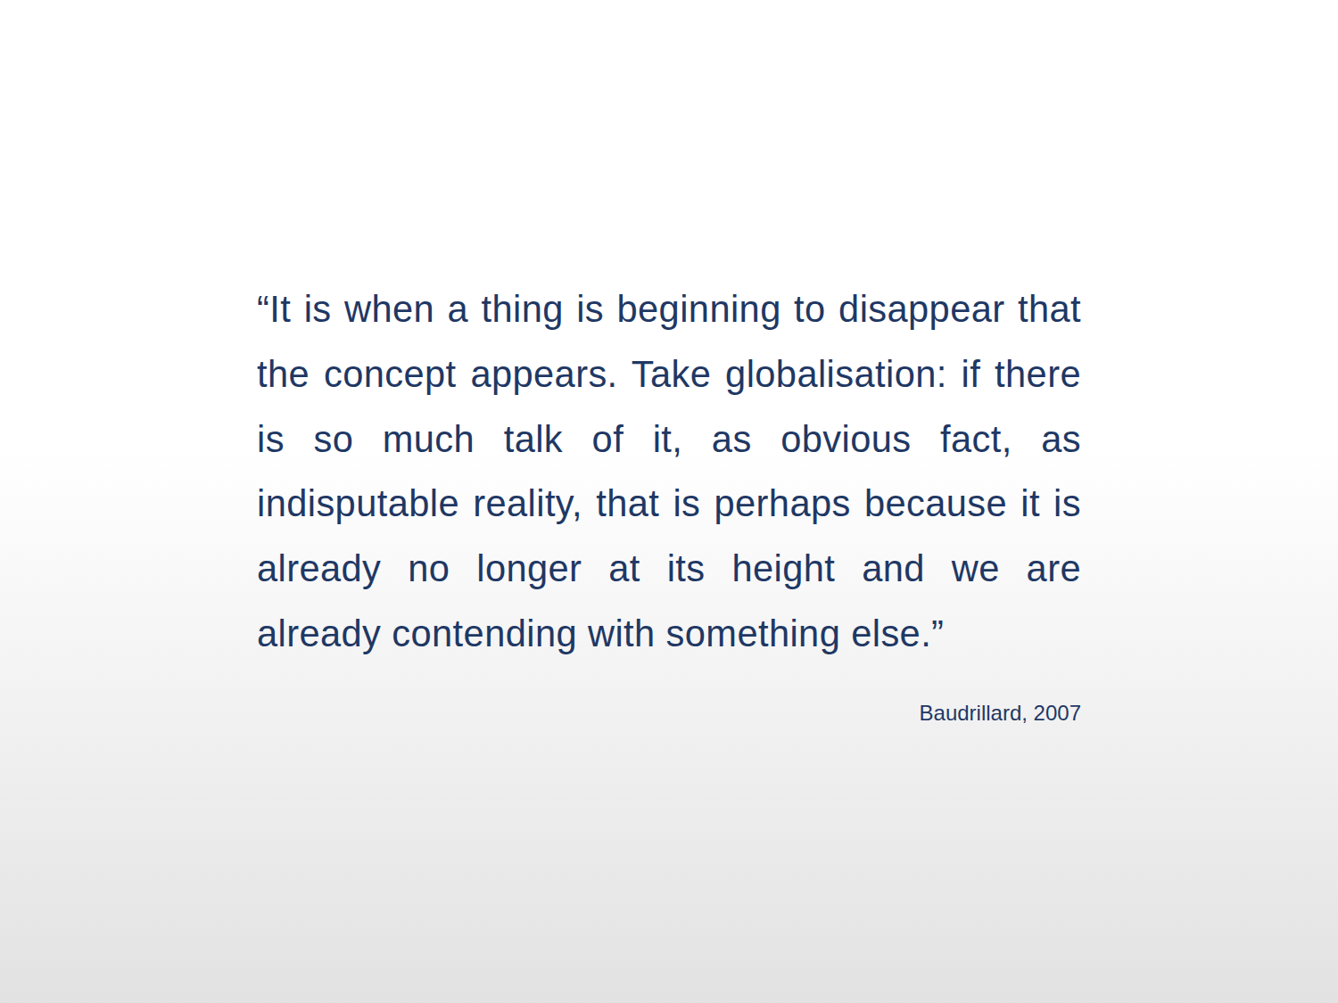“It is when a thing is beginning to disappear that the concept appears. Take globalisation: if there is so much talk of it, as obvious fact, as indisputable reality, that is perhaps because it is already no longer at its height and we are already contending with something else.”
Baudrillard, 2007